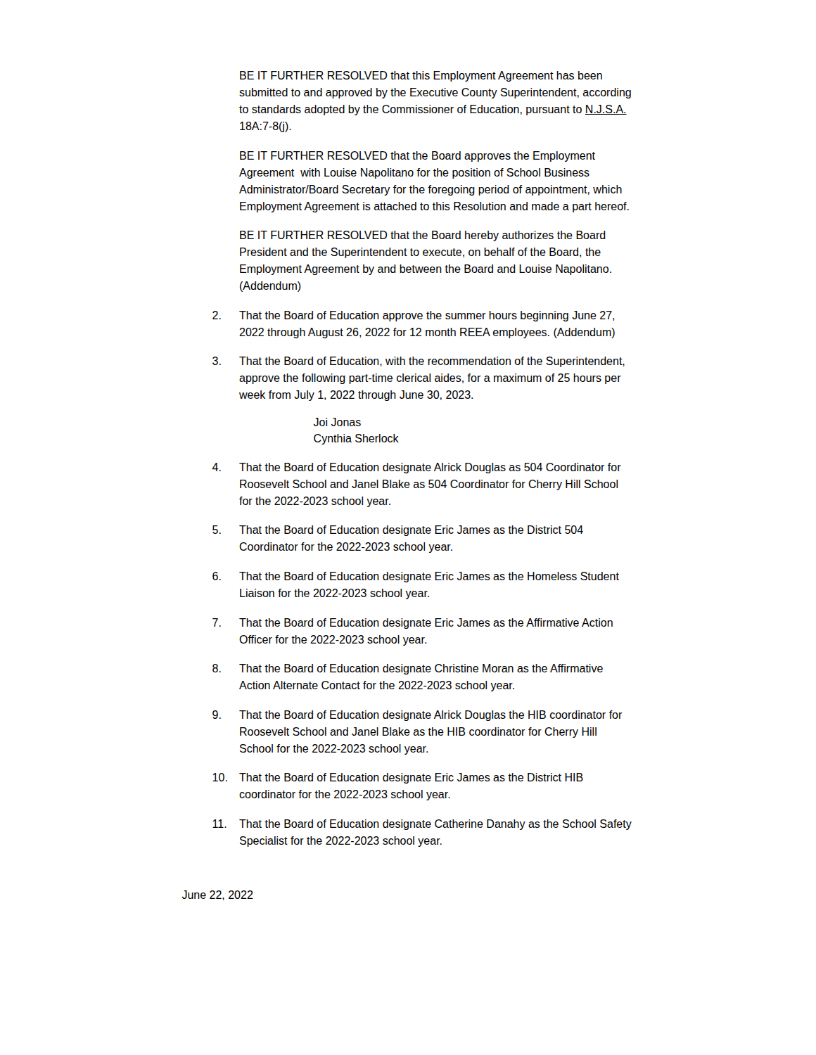BE IT FURTHER RESOLVED that this Employment Agreement has been submitted to and approved by the Executive County Superintendent, according to standards adopted by the Commissioner of Education, pursuant to N.J.S.A. 18A:7-8(j).
BE IT FURTHER RESOLVED that the Board approves the Employment Agreement with Louise Napolitano for the position of School Business Administrator/Board Secretary for the foregoing period of appointment, which Employment Agreement is attached to this Resolution and made a part hereof.
BE IT FURTHER RESOLVED that the Board hereby authorizes the Board President and the Superintendent to execute, on behalf of the Board, the Employment Agreement by and between the Board and Louise Napolitano. (Addendum)
That the Board of Education approve the summer hours beginning June 27, 2022 through August 26, 2022 for 12 month REEA employees. (Addendum)
That the Board of Education, with the recommendation of the Superintendent, approve the following part-time clerical aides, for a maximum of 25 hours per week from July 1, 2022 through June 30, 2023.
Joi Jonas
Cynthia Sherlock
That the Board of Education designate Alrick Douglas as 504 Coordinator for Roosevelt School and Janel Blake as 504 Coordinator for Cherry Hill School for the 2022-2023 school year.
That the Board of Education designate Eric James as the District 504 Coordinator for the 2022-2023 school year.
That the Board of Education designate Eric James as the Homeless Student Liaison for the 2022-2023 school year.
That the Board of Education designate Eric James as the Affirmative Action Officer for the 2022-2023 school year.
That the Board of Education designate Christine Moran as the Affirmative Action Alternate Contact for the 2022-2023 school year.
That the Board of Education designate Alrick Douglas the HIB coordinator for Roosevelt School and Janel Blake as the HIB coordinator for Cherry Hill School for the 2022-2023 school year.
That the Board of Education designate Eric James as the District HIB coordinator for the 2022-2023 school year.
That the Board of Education designate Catherine Danahy as the School Safety Specialist for the 2022-2023 school year.
June 22, 2022